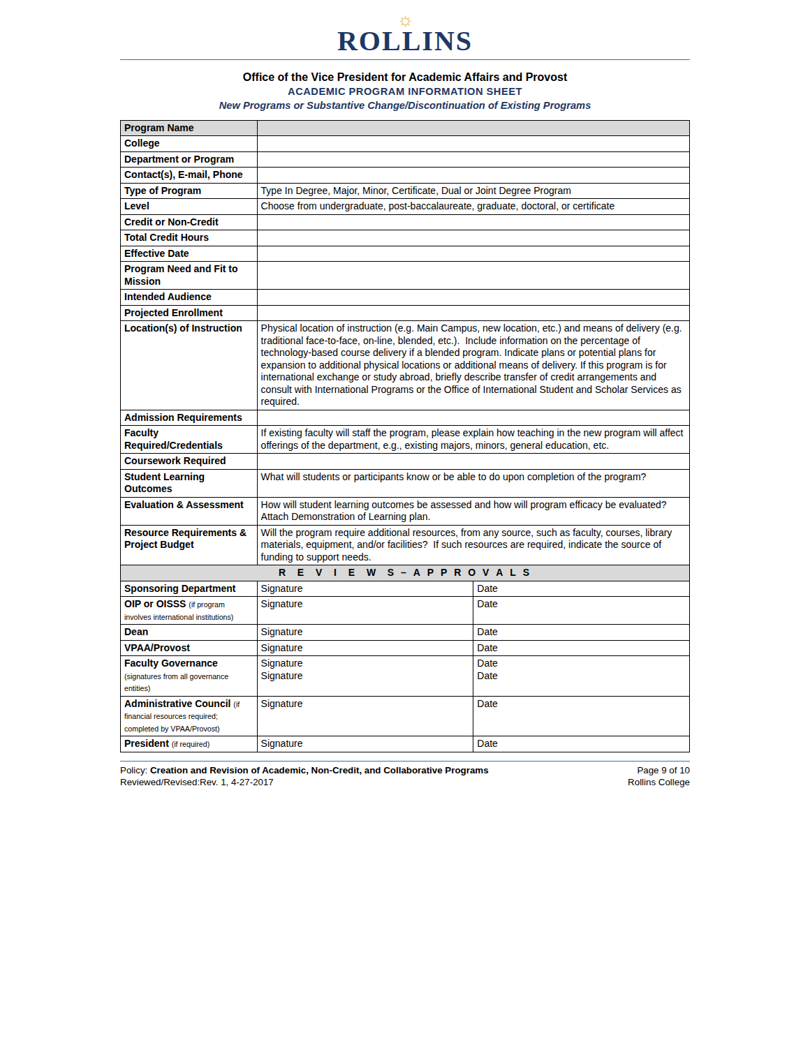☼
ROLLINS
Office of the Vice President for Academic Affairs and Provost
ACADEMIC PROGRAM INFORMATION SHEET
New Programs or Substantive Change/Discontinuation of Existing Programs
| Program Name | |
| College | |
| Department or Program | |
| Contact(s), E-mail, Phone | |
| Type of Program | Type In Degree, Major, Minor, Certificate, Dual or Joint Degree Program |
| Level | Choose from undergraduate, post-baccalaureate, graduate, doctoral, or certificate |
| Credit or Non-Credit | |
| Total Credit Hours | |
| Effective Date | |
| Program Need and Fit to Mission | |
| Intended Audience | |
| Projected Enrollment | |
| Location(s) of Instruction | Physical location of instruction (e.g. Main Campus, new location, etc.) and means of delivery (e.g. traditional face-to-face, on-line, blended, etc.). Include information on the percentage of technology-based course delivery if a blended program. Indicate plans or potential plans for expansion to additional physical locations or additional means of delivery. If this program is for international exchange or study abroad, briefly describe transfer of credit arrangements and consult with International Programs or the Office of International Student and Scholar Services as required. |
| Admission Requirements | |
| Faculty Required/Credentials | If existing faculty will staff the program, please explain how teaching in the new program will affect offerings of the department, e.g., existing majors, minors, general education, etc. |
| Coursework Required | |
| Student Learning Outcomes | What will students or participants know or be able to do upon completion of the program? |
| Evaluation & Assessment | How will student learning outcomes be assessed and how will program efficacy be evaluated? Attach Demonstration of Learning plan. |
| Resource Requirements & Project Budget | Will the program require additional resources, from any source, such as faculty, courses, library materials, equipment, and/or facilities? If such resources are required, indicate the source of funding to support needs. |
| R E V I E W S – A P P R O V A L S |
| Sponsoring Department | Signature | Date |
| OIP or OISSS (if program involves international institutions) | Signature | Date |
| Dean | Signature | Date |
| VPAA/Provost | Signature | Date |
| Faculty Governance (signatures from all governance entities) | Signature Signature | Date Date |
| Administrative Council (if financial resources required; completed by VPAA/Provost) | Signature | Date |
| President (if required) | Signature | Date |
Policy: Creation and Revision of Academic, Non-Credit, and Collaborative Programs
Reviewed/Revised:Rev. 1, 4-27-2017
Page 9 of 10
Rollins College